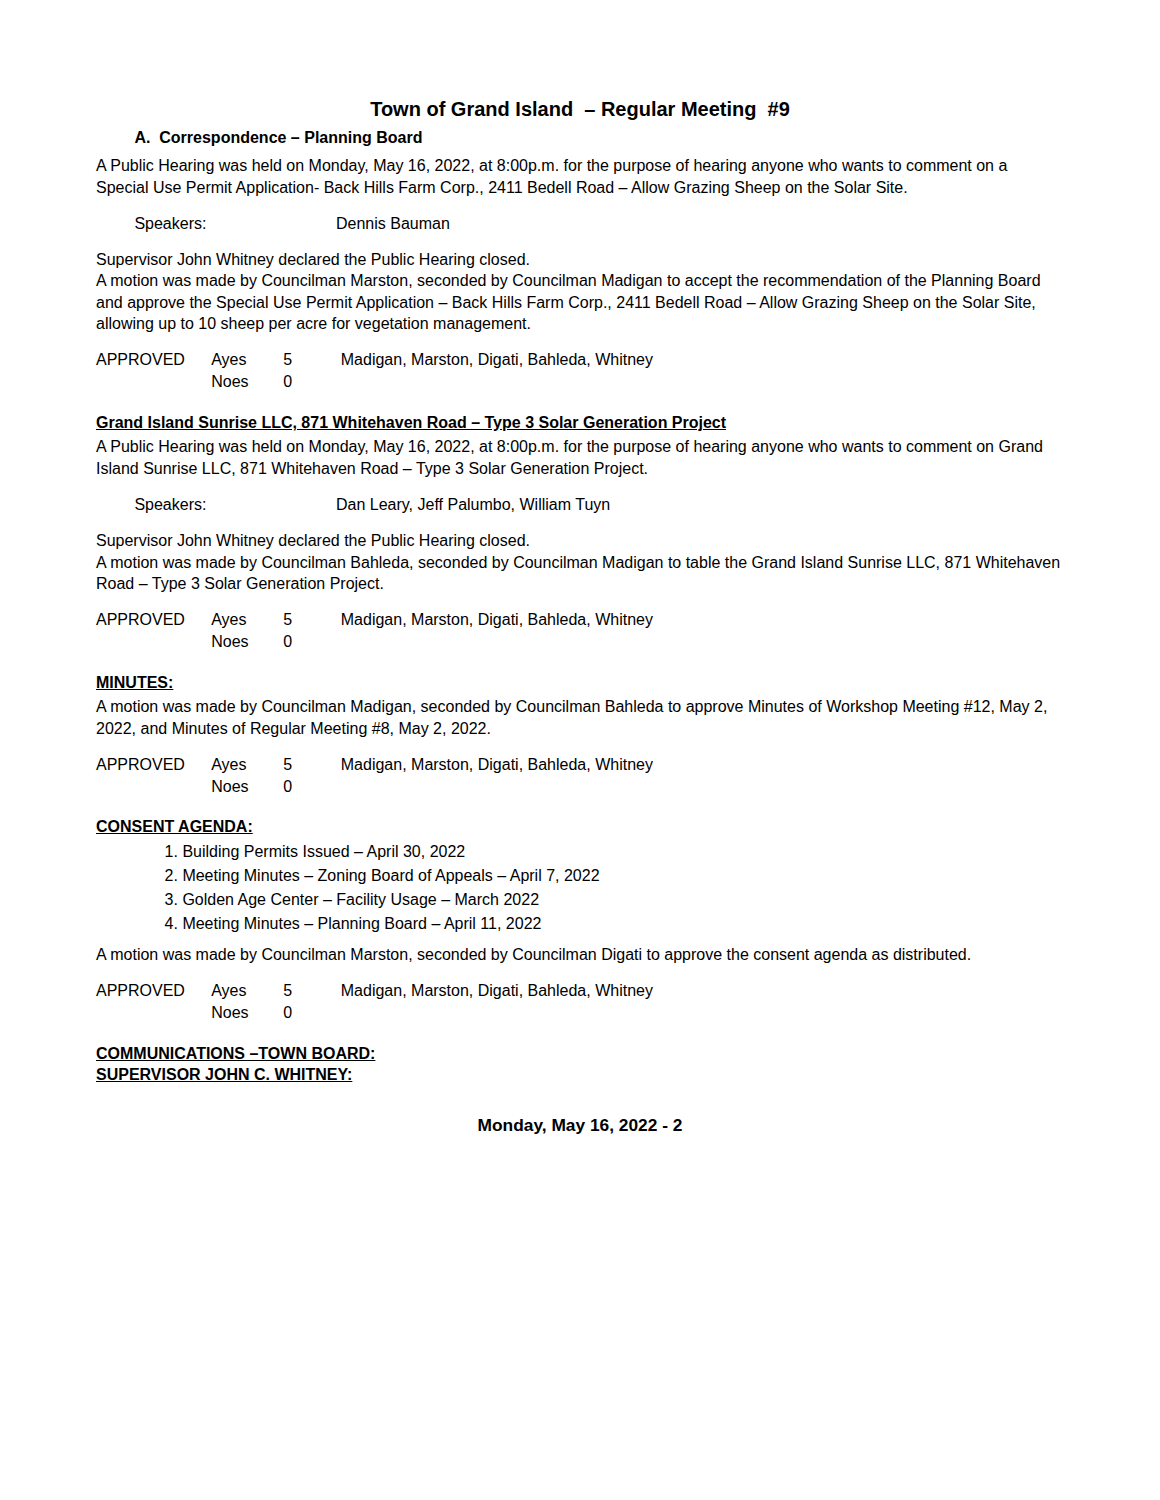Town of Grand Island – Regular Meeting #9
A. Correspondence – Planning Board
A Public Hearing was held on Monday, May 16, 2022, at 8:00p.m. for the purpose of hearing anyone who wants to comment on a Special Use Permit Application- Back Hills Farm Corp., 2411 Bedell Road – Allow Grazing Sheep on the Solar Site.
Speakers: Dennis Bauman
Supervisor John Whitney declared the Public Hearing closed.
A motion was made by Councilman Marston, seconded by Councilman Madigan to accept the recommendation of the Planning Board and approve the Special Use Permit Application – Back Hills Farm Corp., 2411 Bedell Road – Allow Grazing Sheep on the Solar Site, allowing up to 10 sheep per acre for vegetation management.
APPROVED Ayes 5 Madigan, Marston, Digati, Bahleda, Whitney Noes 0
Grand Island Sunrise LLC, 871 Whitehaven Road – Type 3 Solar Generation Project
A Public Hearing was held on Monday, May 16, 2022, at 8:00p.m. for the purpose of hearing anyone who wants to comment on Grand Island Sunrise LLC, 871 Whitehaven Road – Type 3 Solar Generation Project.
Speakers: Dan Leary, Jeff Palumbo, William Tuyn
Supervisor John Whitney declared the Public Hearing closed.
A motion was made by Councilman Bahleda, seconded by Councilman Madigan to table the Grand Island Sunrise LLC, 871 Whitehaven Road – Type 3 Solar Generation Project.
APPROVED Ayes 5 Madigan, Marston, Digati, Bahleda, Whitney Noes 0
MINUTES:
A motion was made by Councilman Madigan, seconded by Councilman Bahleda to approve Minutes of Workshop Meeting #12, May 2, 2022, and Minutes of Regular Meeting #8, May 2, 2022.
APPROVED Ayes 5 Madigan, Marston, Digati, Bahleda, Whitney Noes 0
CONSENT AGENDA:
Building Permits Issued – April 30, 2022
Meeting Minutes – Zoning Board of Appeals – April 7, 2022
Golden Age Center – Facility Usage – March 2022
Meeting Minutes – Planning Board – April 11, 2022
A motion was made by Councilman Marston, seconded by Councilman Digati to approve the consent agenda as distributed.
APPROVED Ayes 5 Madigan, Marston, Digati, Bahleda, Whitney Noes 0
COMMUNICATIONS –TOWN BOARD:
SUPERVISOR JOHN C. WHITNEY:
Monday, May 16, 2022 - 2